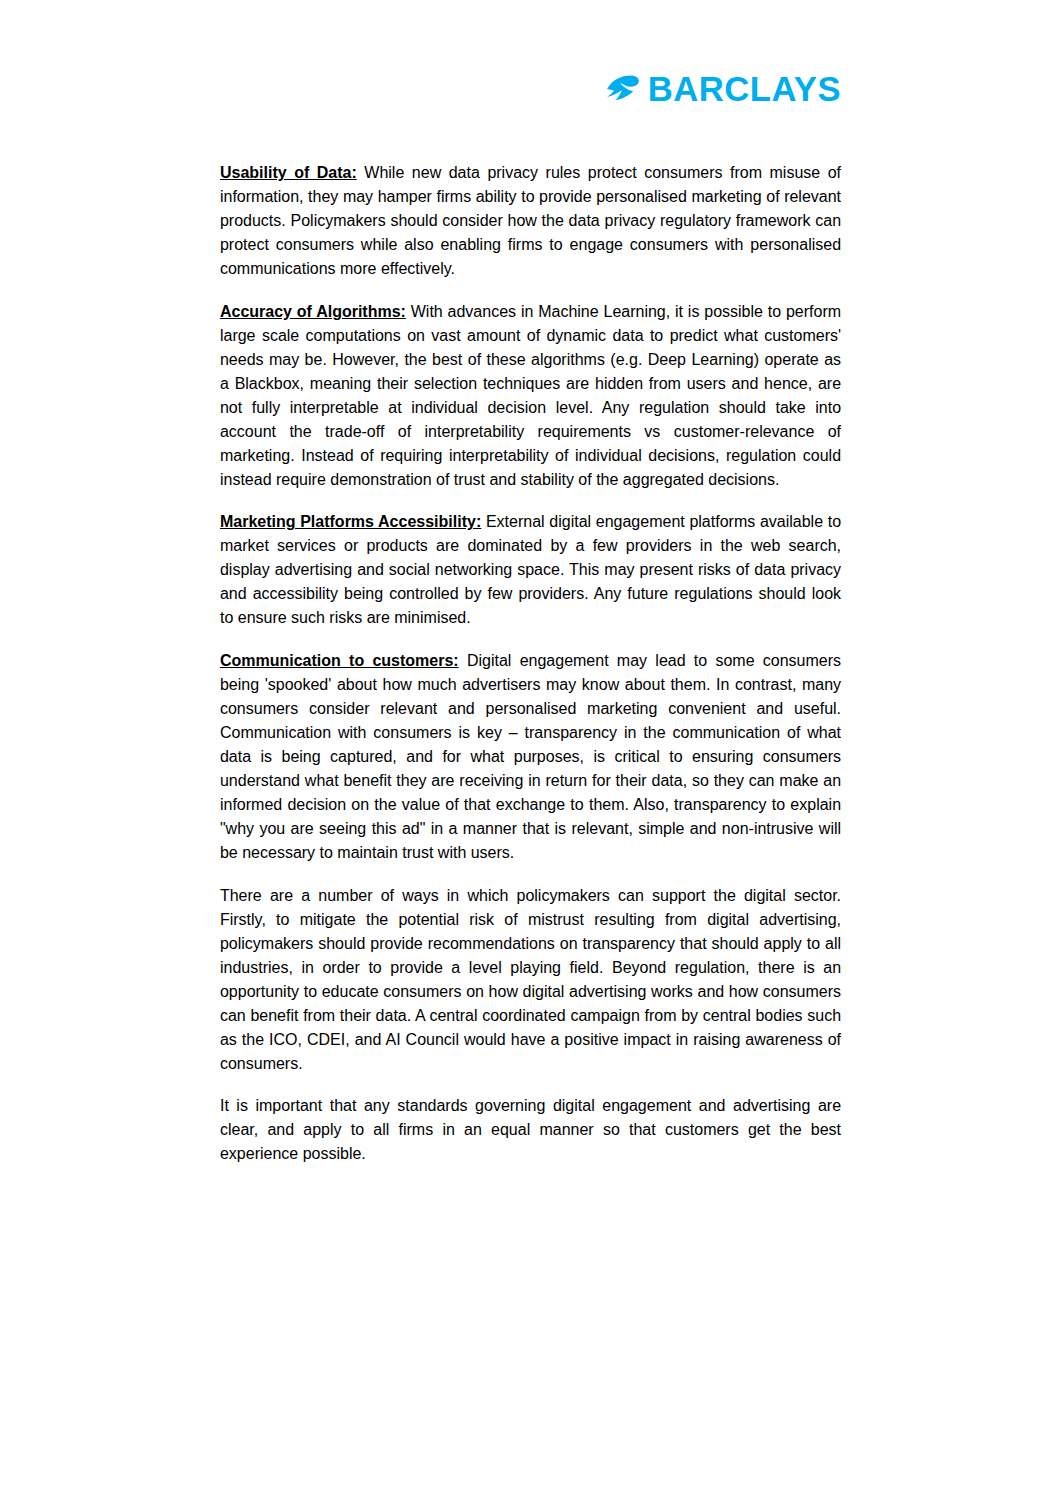BARCLAYS
Usability of Data: While new data privacy rules protect consumers from misuse of information, they may hamper firms ability to provide personalised marketing of relevant products. Policymakers should consider how the data privacy regulatory framework can protect consumers while also enabling firms to engage consumers with personalised communications more effectively.
Accuracy of Algorithms: With advances in Machine Learning, it is possible to perform large scale computations on vast amount of dynamic data to predict what customers' needs may be. However, the best of these algorithms (e.g. Deep Learning) operate as a Blackbox, meaning their selection techniques are hidden from users and hence, are not fully interpretable at individual decision level. Any regulation should take into account the trade-off of interpretability requirements vs customer-relevance of marketing. Instead of requiring interpretability of individual decisions, regulation could instead require demonstration of trust and stability of the aggregated decisions.
Marketing Platforms Accessibility: External digital engagement platforms available to market services or products are dominated by a few providers in the web search, display advertising and social networking space. This may present risks of data privacy and accessibility being controlled by few providers. Any future regulations should look to ensure such risks are minimised.
Communication to customers: Digital engagement may lead to some consumers being 'spooked' about how much advertisers may know about them. In contrast, many consumers consider relevant and personalised marketing convenient and useful. Communication with consumers is key – transparency in the communication of what data is being captured, and for what purposes, is critical to ensuring consumers understand what benefit they are receiving in return for their data, so they can make an informed decision on the value of that exchange to them. Also, transparency to explain "why you are seeing this ad" in a manner that is relevant, simple and non-intrusive will be necessary to maintain trust with users.
There are a number of ways in which policymakers can support the digital sector. Firstly, to mitigate the potential risk of mistrust resulting from digital advertising, policymakers should provide recommendations on transparency that should apply to all industries, in order to provide a level playing field. Beyond regulation, there is an opportunity to educate consumers on how digital advertising works and how consumers can benefit from their data. A central coordinated campaign from by central bodies such as the ICO, CDEI, and AI Council would have a positive impact in raising awareness of consumers.
It is important that any standards governing digital engagement and advertising are clear, and apply to all firms in an equal manner so that customers get the best experience possible.